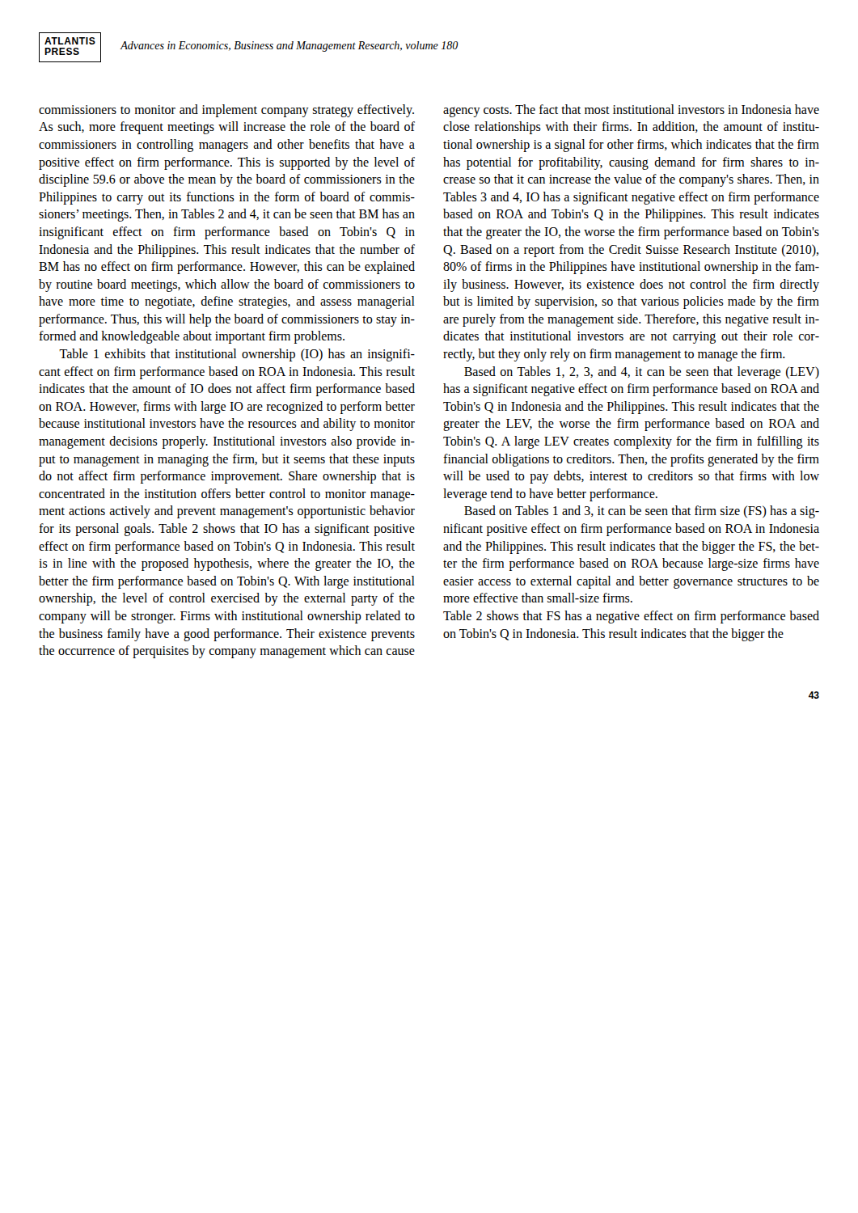Atlantis
Press
Advances in Economics, Business and Management Research, volume 180
commissioners to monitor and implement company strategy effectively. As such, more frequent meetings will increase the role of the board of commissioners in controlling managers and other benefits that have a positive effect on firm performance. This is supported by the level of discipline 59.6 or above the mean by the board of commissioners in the Philippines to carry out its functions in the form of board of commissioners’ meetings. Then, in Tables 2 and 4, it can be seen that BM has an insignificant effect on firm performance based on Tobin's Q in Indonesia and the Philippines. This result indicates that the number of BM has no effect on firm performance. However, this can be explained by routine board meetings, which allow the board of commissioners to have more time to negotiate, define strategies, and assess managerial performance. Thus, this will help the board of commissioners to stay informed and knowledgeable about important firm problems.
Table 1 exhibits that institutional ownership (IO) has an insignificant effect on firm performance based on ROA in Indonesia. This result indicates that the amount of IO does not affect firm performance based on ROA. However, firms with large IO are recognized to perform better because institutional investors have the resources and ability to monitor management decisions properly. Institutional investors also provide input to management in managing the firm, but it seems that these inputs do not affect firm performance improvement. Share ownership that is concentrated in the institution offers better control to monitor management actions actively and prevent management's opportunistic behavior for its personal goals. Table 2 shows that IO has a significant positive effect on firm performance based on Tobin's Q in Indonesia. This result is in line with the proposed hypothesis, where the greater the IO, the better the firm performance based on Tobin's Q. With large institutional ownership, the level of control exercised by the external party of the company will be stronger. Firms with institutional ownership related to the business family have a good performance. Their existence prevents the occurrence of perquisites by company management which can cause agency costs. The fact that most institutional investors in Indonesia have close relationships with their firms. In addition, the amount of institutional ownership is a signal for other firms, which indicates that the firm has potential for profitability, causing demand for firm shares to increase so that it can increase the value of the company's shares. Then, in Tables 3 and 4, IO has a significant negative effect on firm performance based on ROA and Tobin's Q in the Philippines. This result indicates that the greater the IO, the worse the firm performance based on Tobin's Q. Based on a report from the Credit Suisse Research Institute (2010), 80% of firms in the Philippines have institutional ownership in the family business. However, its existence does not control the firm directly but is limited by supervision, so that various policies made by the firm are purely from the management side. Therefore, this negative result indicates that institutional investors are not carrying out their role correctly, but they only rely on firm management to manage the firm.
Based on Tables 1, 2, 3, and 4, it can be seen that leverage (LEV) has a significant negative effect on firm performance based on ROA and Tobin's Q in Indonesia and the Philippines. This result indicates that the greater the LEV, the worse the firm performance based on ROA and Tobin's Q. A large LEV creates complexity for the firm in fulfilling its financial obligations to creditors. Then, the profits generated by the firm will be used to pay debts, interest to creditors so that firms with low leverage tend to have better performance.
Based on Tables 1 and 3, it can be seen that firm size (FS) has a significant positive effect on firm performance based on ROA in Indonesia and the Philippines. This result indicates that the bigger the FS, the better the firm performance based on ROA because large-size firms have easier access to external capital and better governance structures to be more effective than small-size firms.
Table 2 shows that FS has a negative effect on firm performance based on Tobin's Q in Indonesia. This result indicates that the bigger the
43